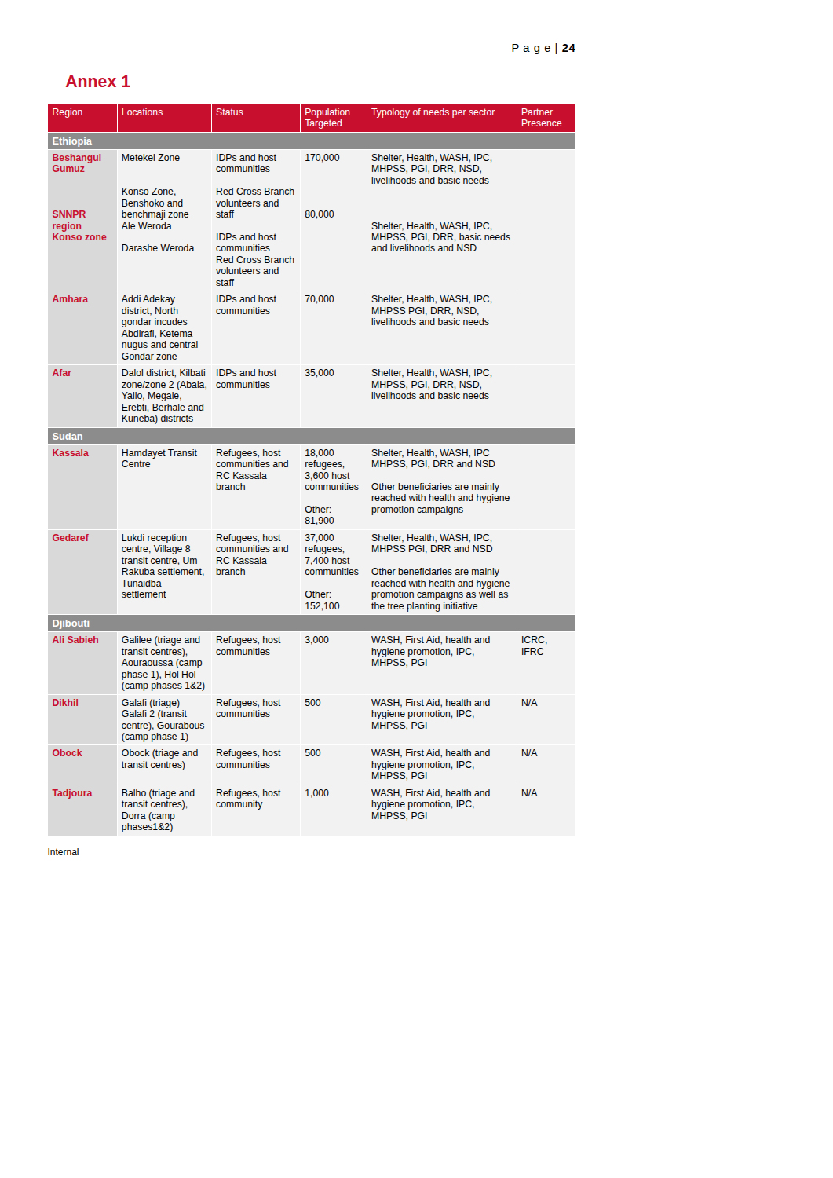P a g e | 24
Annex 1
| Region | Locations | Status | Population Targeted | Typology of needs per sector | Partner Presence |
| --- | --- | --- | --- | --- | --- |
| Ethiopia | |
| Beshangul Gumuz SNNPR region Konso zone | Metekel Zone Konso Zone, Benshoko and benchmaji zone Ale Weroda Darashe Weroda | IDPs and host communities Red Cross Branch volunteers and staff IDPs and host communities Red Cross Branch volunteers and staff | 170,000 80,000 | Shelter, Health, WASH, IPC, MHPSS, PGI, DRR, NSD, livelihoods and basic needs Shelter, Health, WASH, IPC, MHPSS, PGI, DRR, basic needs and livelihoods and NSD | |
| Amhara | Addi Adekay district, North gondar incudes Abdirafi, Ketema nugus and central Gondar zone | IDPs and host communities | 70,000 | Shelter, Health, WASH, IPC, MHPSS PGI, DRR, NSD, livelihoods and basic needs | |
| Afar | Dalol district, Kilbati zone/zone 2 (Abala, Yallo, Megale, Erebti, Berhale and Kuneba) districts | IDPs and host communities | 35,000 | Shelter, Health, WASH, IPC, MHPSS, PGI, DRR, NSD, livelihoods and basic needs | |
| Sudan | |
| Kassala | Hamdayet Transit Centre | Refugees, host communities and RC Kassala branch | 18,000 refugees, 3,600 host communities Other: 81,900 | Shelter, Health, WASH, IPC MHPSS, PGI, DRR and NSD Other beneficiaries are mainly reached with health and hygiene promotion campaigns | |
| Gedaref | Lukdi reception centre, Village 8 transit centre, Um Rakuba settlement, Tunaidba settlement | Refugees, host communities and RC Kassala branch | 37,000 refugees, 7,400 host communities Other: 152,100 | Shelter, Health, WASH, IPC, MHPSS PGI, DRR and NSD Other beneficiaries are mainly reached with health and hygiene promotion campaigns as well as the tree planting initiative | |
| Djibouti | |
| Ali Sabieh | Galilee (triage and transit centres), Aouraoussa (camp phase 1), Hol Hol (camp phases 1&2) | Refugees, host communities | 3,000 | WASH, First Aid, health and hygiene promotion, IPC, MHPSS, PGI | ICRC, IFRC |
| Dikhil | Galafi (triage) Galafi 2 (transit centre), Gourabous (camp phase 1) | Refugees, host communities | 500 | WASH, First Aid, health and hygiene promotion, IPC, MHPSS, PGI | N/A |
| Obock | Obock (triage and transit centres) | Refugees, host communities | 500 | WASH, First Aid, health and hygiene promotion, IPC, MHPSS, PGI | N/A |
| Tadjoura | Balho (triage and transit centres), Dorra (camp phases1&2) | Refugees, host community | 1,000 | WASH, First Aid, health and hygiene promotion, IPC, MHPSS, PGI | N/A |
Internal